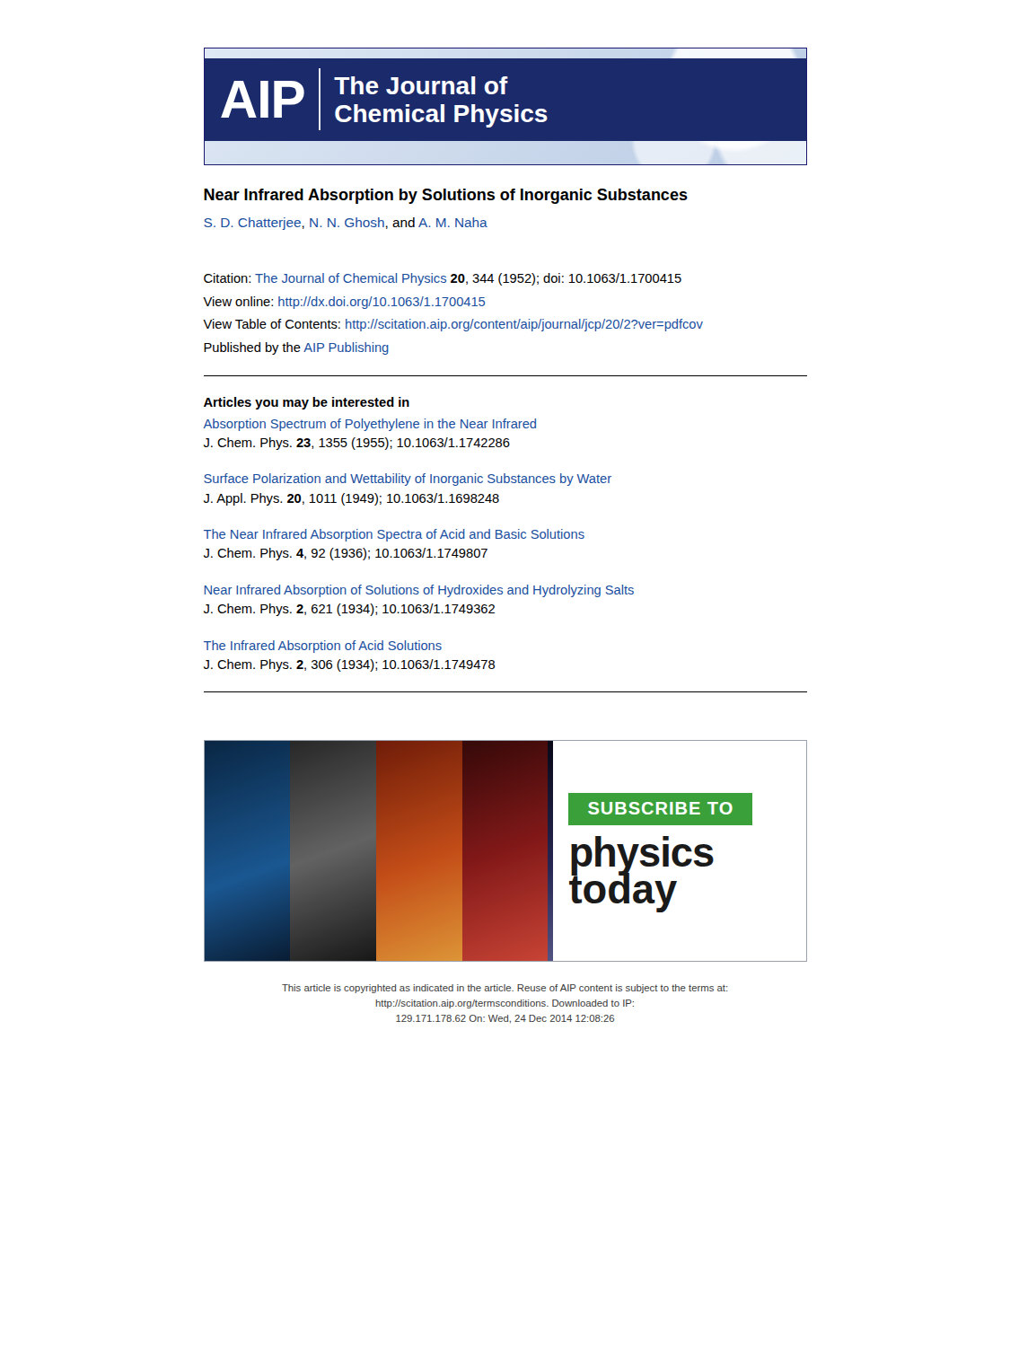AIP The Journal of Chemical Physics
Near Infrared Absorption by Solutions of Inorganic Substances
S. D. Chatterjee, N. N. Ghosh, and A. M. Naha
Citation: The Journal of Chemical Physics 20, 344 (1952); doi: 10.1063/1.1700415
View online: http://dx.doi.org/10.1063/1.1700415
View Table of Contents: http://scitation.aip.org/content/aip/journal/jcp/20/2?ver=pdfcov
Published by the AIP Publishing
Articles you may be interested in
Absorption Spectrum of Polyethylene in the Near Infrared J. Chem. Phys. 23, 1355 (1955); 10.1063/1.1742286
Surface Polarization and Wettability of Inorganic Substances by Water J. Appl. Phys. 20, 1011 (1949); 10.1063/1.1698248
The Near Infrared Absorption Spectra of Acid and Basic Solutions J. Chem. Phys. 4, 92 (1936); 10.1063/1.1749807
Near Infrared Absorption of Solutions of Hydroxides and Hydrolyzing Salts J. Chem. Phys. 2, 621 (1934); 10.1063/1.1749362
The Infrared Absorption of Acid Solutions J. Chem. Phys. 2, 306 (1934); 10.1063/1.1749478
SUBSCRIBE TO
physics
today
This article is copyrighted as indicated in the article. Reuse of AIP content is subject to the terms at: http://scitation.aip.org/termsconditions. Downloaded to IP:
129.171.178.62 On: Wed, 24 Dec 2014 12:08:26